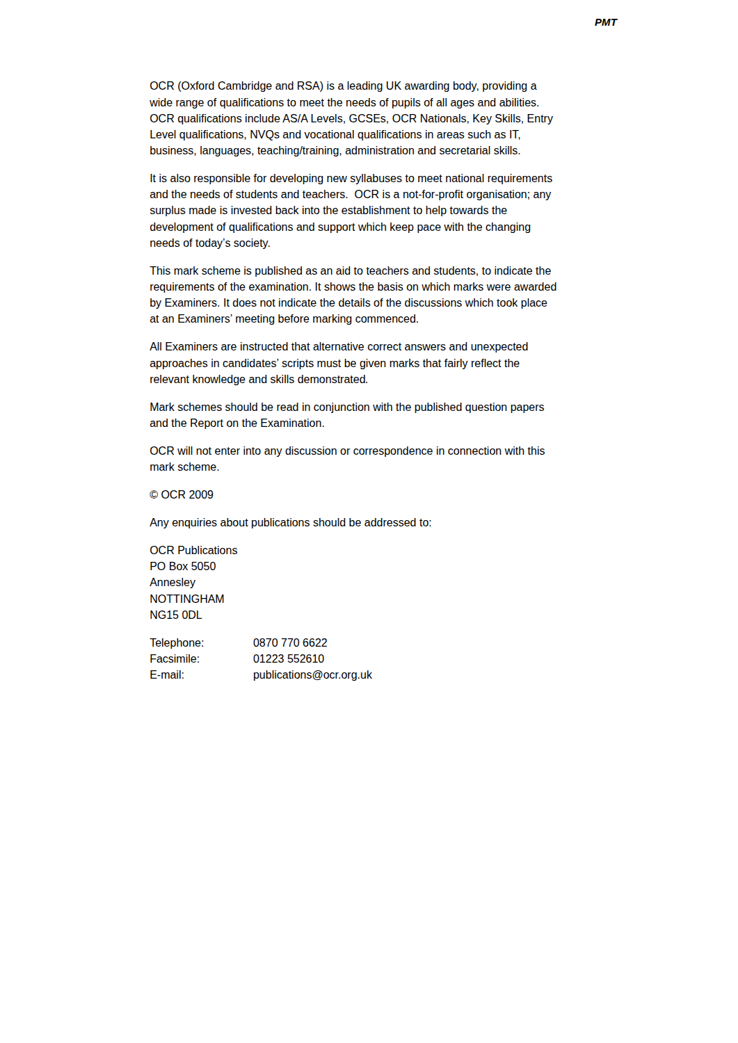PMT
OCR (Oxford Cambridge and RSA) is a leading UK awarding body, providing a wide range of qualifications to meet the needs of pupils of all ages and abilities. OCR qualifications include AS/A Levels, GCSEs, OCR Nationals, Key Skills, Entry Level qualifications, NVQs and vocational qualifications in areas such as IT, business, languages, teaching/training, administration and secretarial skills.
It is also responsible for developing new syllabuses to meet national requirements and the needs of students and teachers. OCR is a not-for-profit organisation; any surplus made is invested back into the establishment to help towards the development of qualifications and support which keep pace with the changing needs of today’s society.
This mark scheme is published as an aid to teachers and students, to indicate the requirements of the examination. It shows the basis on which marks were awarded by Examiners. It does not indicate the details of the discussions which took place at an Examiners’ meeting before marking commenced.
All Examiners are instructed that alternative correct answers and unexpected approaches in candidates’ scripts must be given marks that fairly reflect the relevant knowledge and skills demonstrated.
Mark schemes should be read in conjunction with the published question papers and the Report on the Examination.
OCR will not enter into any discussion or correspondence in connection with this mark scheme.
© OCR 2009
Any enquiries about publications should be addressed to:
OCR Publications
PO Box 5050
Annesley
NOTTINGHAM
NG15 0DL
| Telephone: | 0870 770 6622 |
| Facsimile: | 01223 552610 |
| E-mail: | publications@ocr.org.uk |